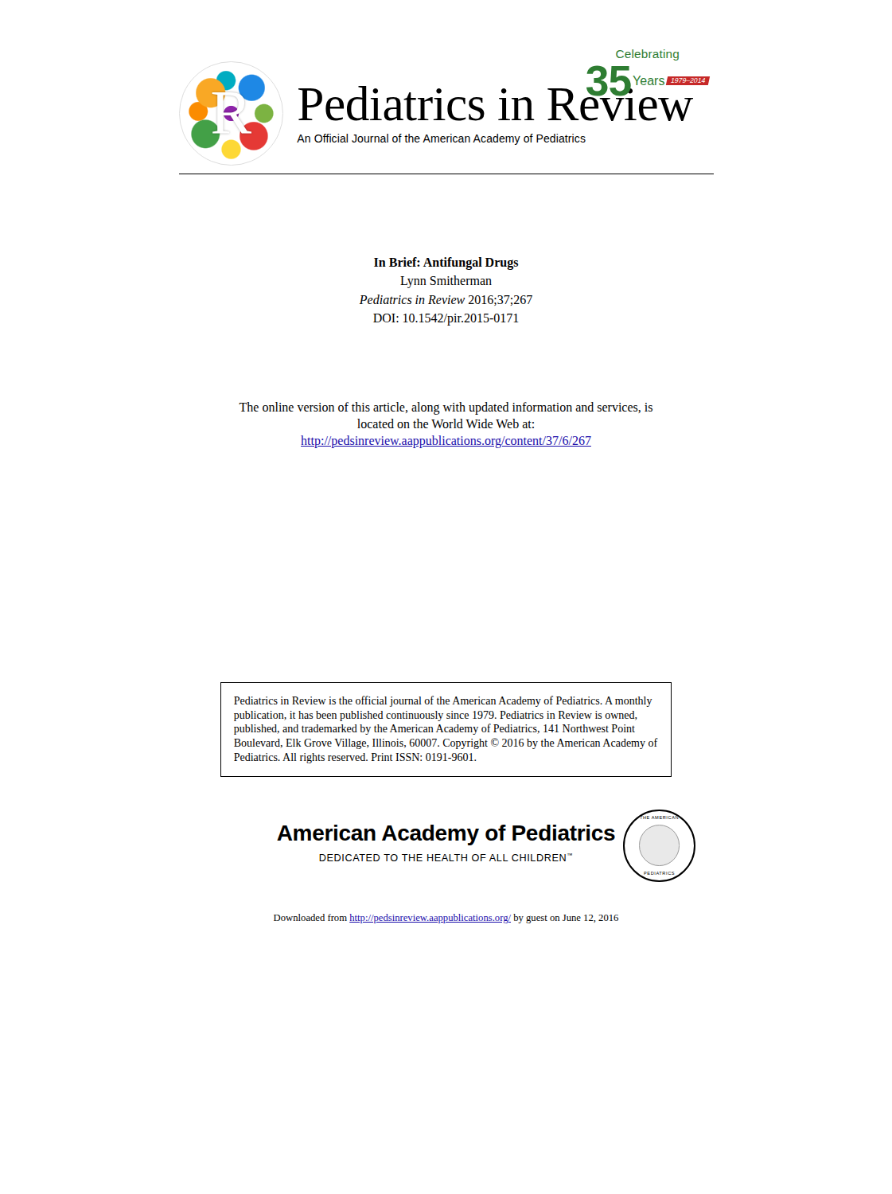Celebrating
35 Years 1979–2014
Pediatrics in Review
An Official Journal of the American Academy of Pediatrics
In Brief: Antifungal Drugs
Lynn Smitherman
Pediatrics in Review 2016;37;267
DOI: 10.1542/pir.2015-0171
The online version of this article, along with updated information and services, is
located on the World Wide Web at:
http://pedsinreview.aappublications.org/content/37/6/267
Pediatrics in Review is the official journal of the American Academy of Pediatrics. A monthly publication, it has been published continuously since 1979. Pediatrics in Review is owned, published, and trademarked by the American Academy of Pediatrics, 141 Northwest Point Boulevard, Elk Grove Village, Illinois, 60007. Copyright © 2016 by the American Academy of Pediatrics. All rights reserved. Print ISSN: 0191-9601.
American Academy of Pediatrics
DEDICATED TO THE HEALTH OF ALL CHILDREN™
THE AMERICAN
PEDIATRICS
Downloaded from http://pedsinreview.aappublications.org/ by guest on June 12, 2016